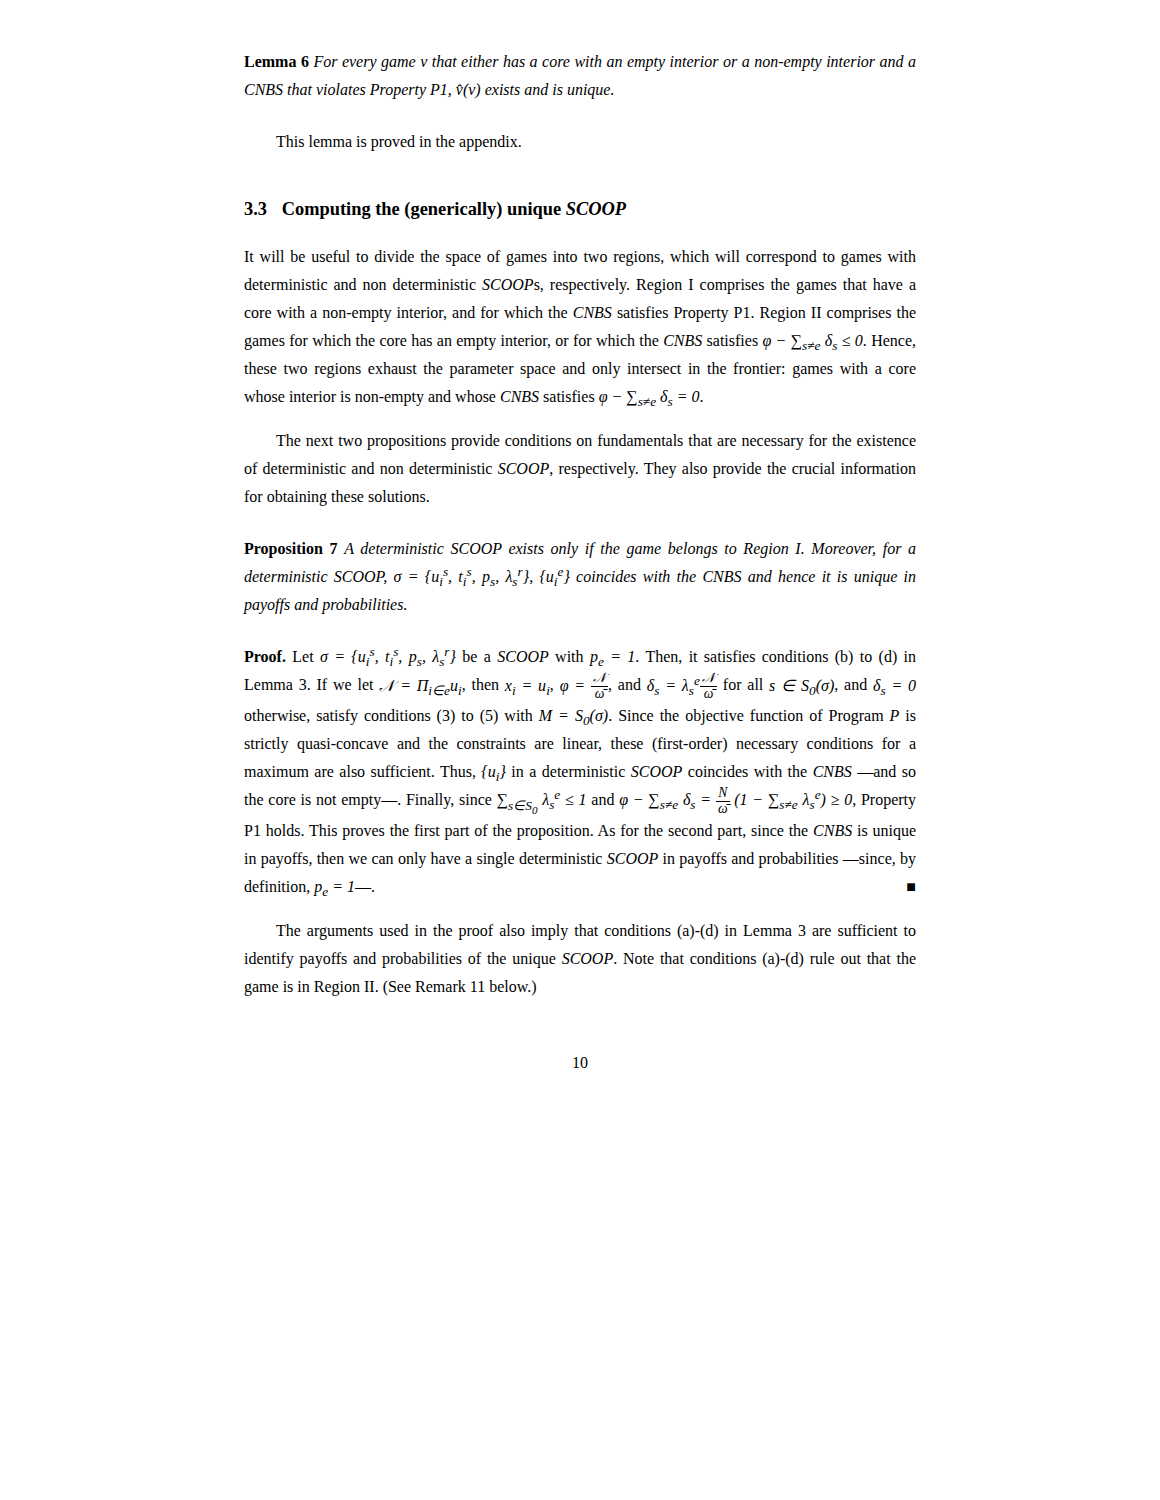Lemma 6 For every game v that either has a core with an empty interior or a non-empty interior and a CNBS that violates Property P1, v̂(v) exists and is unique.
This lemma is proved in the appendix.
3.3 Computing the (generically) unique SCOOP
It will be useful to divide the space of games into two regions, which will correspond to games with deterministic and non deterministic SCOOPs, respectively. Region I comprises the games that have a core with a non-empty interior, and for which the CNBS satisfies Property P1. Region II comprises the games for which the core has an empty interior, or for which the CNBS satisfies φ − ∑s≠e δs ≤ 0. Hence, these two regions exhaust the parameter space and only intersect in the frontier: games with a core whose interior is non-empty and whose CNBS satisfies φ − ∑s≠e δs = 0.
The next two propositions provide conditions on fundamentals that are necessary for the existence of deterministic and non deterministic SCOOP, respectively. They also provide the crucial information for obtaining these solutions.
Proposition 7 A deterministic SCOOP exists only if the game belongs to Region I. Moreover, for a deterministic SCOOP, σ = {uis, tis, ps, λsr}, {uie} coincides with the CNBS and hence it is unique in payoffs and probabilities.
Proof. Let σ = {uis, tis, ps, λsr} be a SCOOP with pe = 1. Then, it satisfies conditions (b) to (d) in Lemma 3. If we let 𝒩 = Πi∈eui, then xi = ui, φ = 𝒩ω̄, and δs = λse𝒩ω̄ for all s ∈ S0(σ), and δs = 0 otherwise, satisfy conditions (3) to (5) with M = S0(σ). Since the objective function of Program P is strictly quasi-concave and the constraints are linear, these (first-order) necessary conditions for a maximum are also sufficient. Thus, {ui} in a deterministic SCOOP coincides with the CNBS —and so the core is not empty—. Finally, since ∑s∈S0 λse ≤ 1 and φ − ∑s≠e δs = Nω̄ (1 − ∑s≠e λse) ≥ 0, Property P1 holds. This proves the first part of the proposition. As for the second part, since the CNBS is unique in payoffs, then we can only have a single deterministic SCOOP in payoffs and probabilities —since, by definition, pe = 1—. ■
The arguments used in the proof also imply that conditions (a)-(d) in Lemma 3 are sufficient to identify payoffs and probabilities of the unique SCOOP. Note that conditions (a)-(d) rule out that the game is in Region II. (See Remark 11 below.)
10